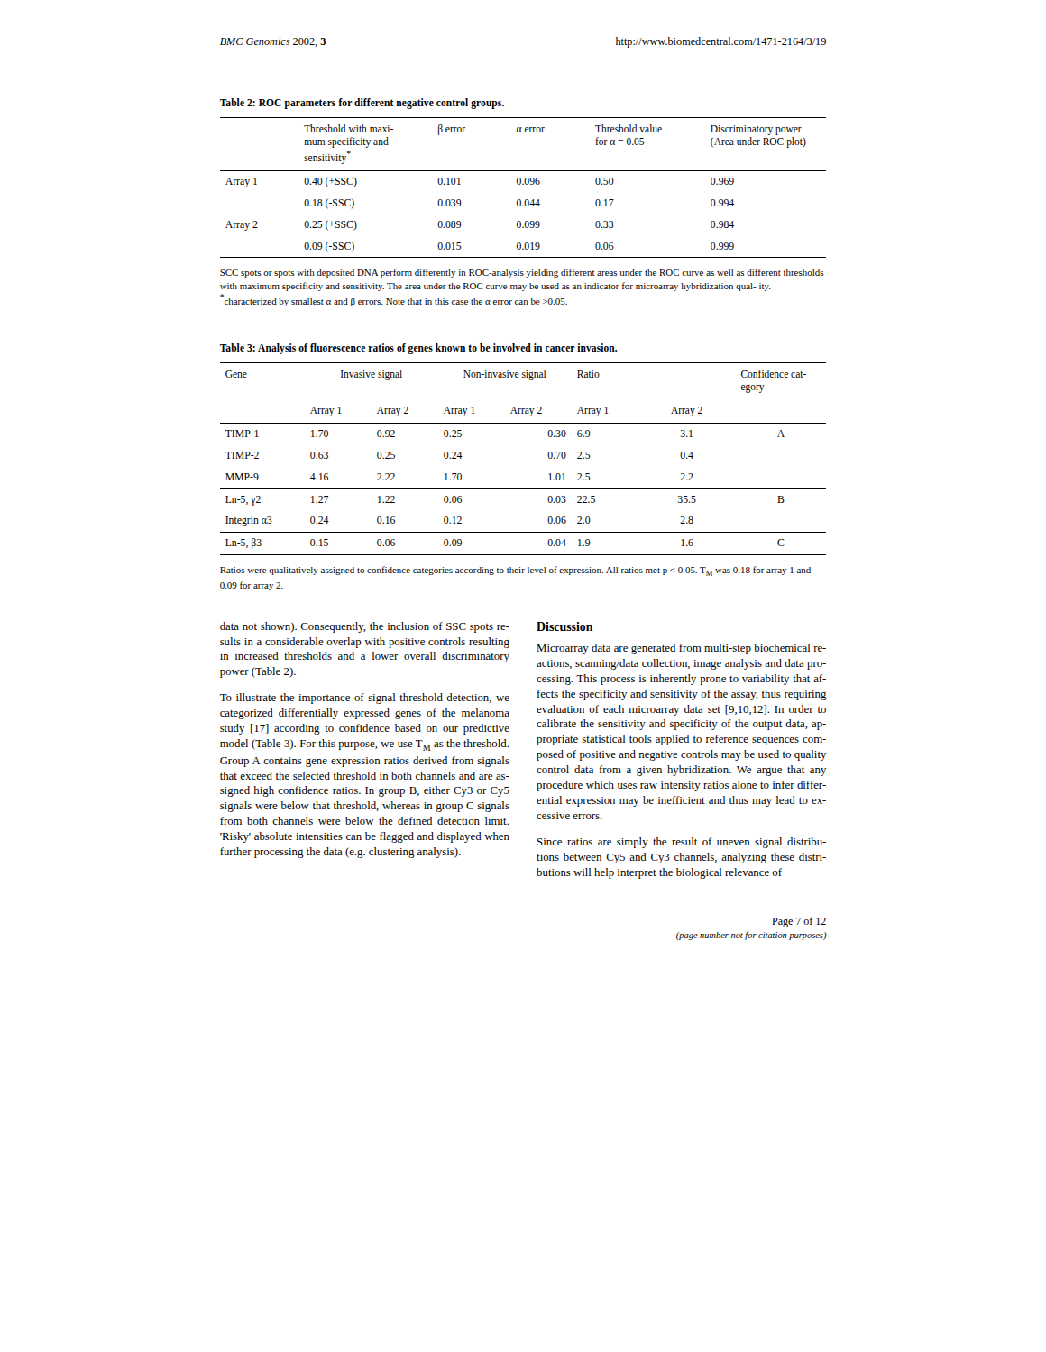BMC Genomics 2002, 3
http://www.biomedcentral.com/1471-2164/3/19
Table 2: ROC parameters for different negative control groups.
| | Threshold with maxi- mum specificity and sensitivity * | β error | α error | Threshold value for α = 0.05 | Discriminatory power (Area under ROC plot) |
| --- | --- | --- | --- | --- | --- |
| Array 1 | 0.40 (+SSC) | 0.101 | 0.096 | 0.50 | 0.969 |
| | 0.18 (-SSC) | 0.039 | 0.044 | 0.17 | 0.994 |
| Array 2 | 0.25 (+SSC) | 0.089 | 0.099 | 0.33 | 0.984 |
| | 0.09 (-SSC) | 0.015 | 0.019 | 0.06 | 0.999 |
SCC spots or spots with deposited DNA perform differently in ROC-analysis yielding different areas under the ROC curve as well as different thresholds with maximum specificity and sensitivity. The area under the ROC curve may be used as an indicator for microarray hybridization qual- ity. *characterized by smallest α and β errors. Note that in this case the α error can be >0.05.
Table 3: Analysis of fluorescence ratios of genes known to be involved in cancer invasion.
| Gene | Invasive signal | Non-invasive signal | Ratio | Confidence cat- egory |
| --- | --- | --- | --- | --- |
| | Array 1 | Array 2 | Array 1 | Array 2 | Array 1 | Array 2 | |
| TIMP-1 | 1.70 | 0.92 | 0.25 | 0.30 | 6.9 | 3.1 | A |
| TIMP-2 | 0.63 | 0.25 | 0.24 | 0.70 | 2.5 | 0.4 | |
| MMP-9 | 4.16 | 2.22 | 1.70 | 1.01 | 2.5 | 2.2 | |
| Ln-5, γ2 | 1.27 | 1.22 | 0.06 | 0.03 | 22.5 | 35.5 | B |
| Integrin α3 | 0.24 | 0.16 | 0.12 | 0.06 | 2.0 | 2.8 | |
| Ln-5, β3 | 0.15 | 0.06 | 0.09 | 0.04 | 1.9 | 1.6 | C |
Ratios were qualitatively assigned to confidence categories according to their level of expression. All ratios met p < 0.05. TM was 0.18 for array 1 and 0.09 for array 2.
data not shown). Consequently, the inclusion of SSC spots results in a considerable overlap with positive controls resulting in increased thresholds and a lower overall discriminatory power (Table 2).
To illustrate the importance of signal threshold detection, we categorized differentially expressed genes of the melanoma study [17] according to confidence based on our predictive model (Table 3). For this purpose, we use TM as the threshold. Group A contains gene expression ratios derived from signals that exceed the selected threshold in both channels and are assigned high confidence ratios. In group B, either Cy3 or Cy5 signals were below that threshold, whereas in group C signals from both channels were below the defined detection limit. 'Risky' absolute intensities can be flagged and displayed when further processing the data (e.g. clustering analysis).
Discussion
Microarray data are generated from multi-step biochemical reactions, scanning/data collection, image analysis and data processing. This process is inherently prone to variability that affects the specificity and sensitivity of the assay, thus requiring evaluation of each microarray data set [9,10,12]. In order to calibrate the sensitivity and specificity of the output data, appropriate statistical tools applied to reference sequences composed of positive and negative controls may be used to quality control data from a given hybridization. We argue that any procedure which uses raw intensity ratios alone to infer differential expression may be inefficient and thus may lead to excessive errors.
Since ratios are simply the result of uneven signal distributions between Cy5 and Cy3 channels, analyzing these distributions will help interpret the biological relevance of
Page 7 of 12
(page number not for citation purposes)